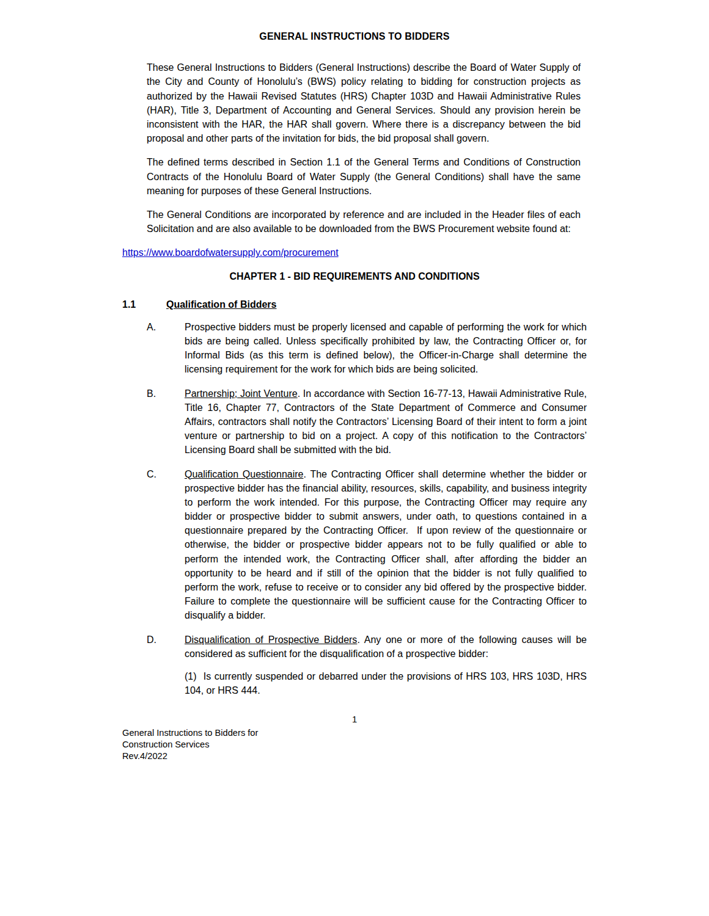GENERAL INSTRUCTIONS TO BIDDERS
These General Instructions to Bidders (General Instructions) describe the Board of Water Supply of the City and County of Honolulu’s (BWS) policy relating to bidding for construction projects as authorized by the Hawaii Revised Statutes (HRS) Chapter 103D and Hawaii Administrative Rules (HAR), Title 3, Department of Accounting and General Services. Should any provision herein be inconsistent with the HAR, the HAR shall govern. Where there is a discrepancy between the bid proposal and other parts of the invitation for bids, the bid proposal shall govern.
The defined terms described in Section 1.1 of the General Terms and Conditions of Construction Contracts of the Honolulu Board of Water Supply (the General Conditions) shall have the same meaning for purposes of these General Instructions.
The General Conditions are incorporated by reference and are included in the Header files of each Solicitation and are also available to be downloaded from the BWS Procurement website found at:
https://www.boardofwatersupply.com/procurement
CHAPTER 1 - BID REQUIREMENTS AND CONDITIONS
1.1 Qualification of Bidders
A.
Prospective bidders must be properly licensed and capable of performing the work for which bids are being called. Unless specifically prohibited by law, the Contracting Officer or, for Informal Bids (as this term is defined below), the Officer-in-Charge shall determine the licensing requirement for the work for which bids are being solicited.
B.
Partnership; Joint Venture. In accordance with Section 16-77-13, Hawaii Administrative Rule, Title 16, Chapter 77, Contractors of the State Department of Commerce and Consumer Affairs, contractors shall notify the Contractors’ Licensing Board of their intent to form a joint venture or partnership to bid on a project. A copy of this notification to the Contractors’ Licensing Board shall be submitted with the bid.
C.
Qualification Questionnaire. The Contracting Officer shall determine whether the bidder or prospective bidder has the financial ability, resources, skills, capability, and business integrity to perform the work intended. For this purpose, the Contracting Officer may require any bidder or prospective bidder to submit answers, under oath, to questions contained in a questionnaire prepared by the Contracting Officer. If upon review of the questionnaire or otherwise, the bidder or prospective bidder appears not to be fully qualified or able to perform the intended work, the Contracting Officer shall, after affording the bidder an opportunity to be heard and if still of the opinion that the bidder is not fully qualified to perform the work, refuse to receive or to consider any bid offered by the prospective bidder. Failure to complete the questionnaire will be sufficient cause for the Contracting Officer to disqualify a bidder.
D.
Disqualification of Prospective Bidders. Any one or more of the following causes will be considered as sufficient for the disqualification of a prospective bidder:
(1) Is currently suspended or debarred under the provisions of HRS 103, HRS 103D, HRS 104, or HRS 444.
1
General Instructions to Bidders for
Construction Services
Rev.4/2022